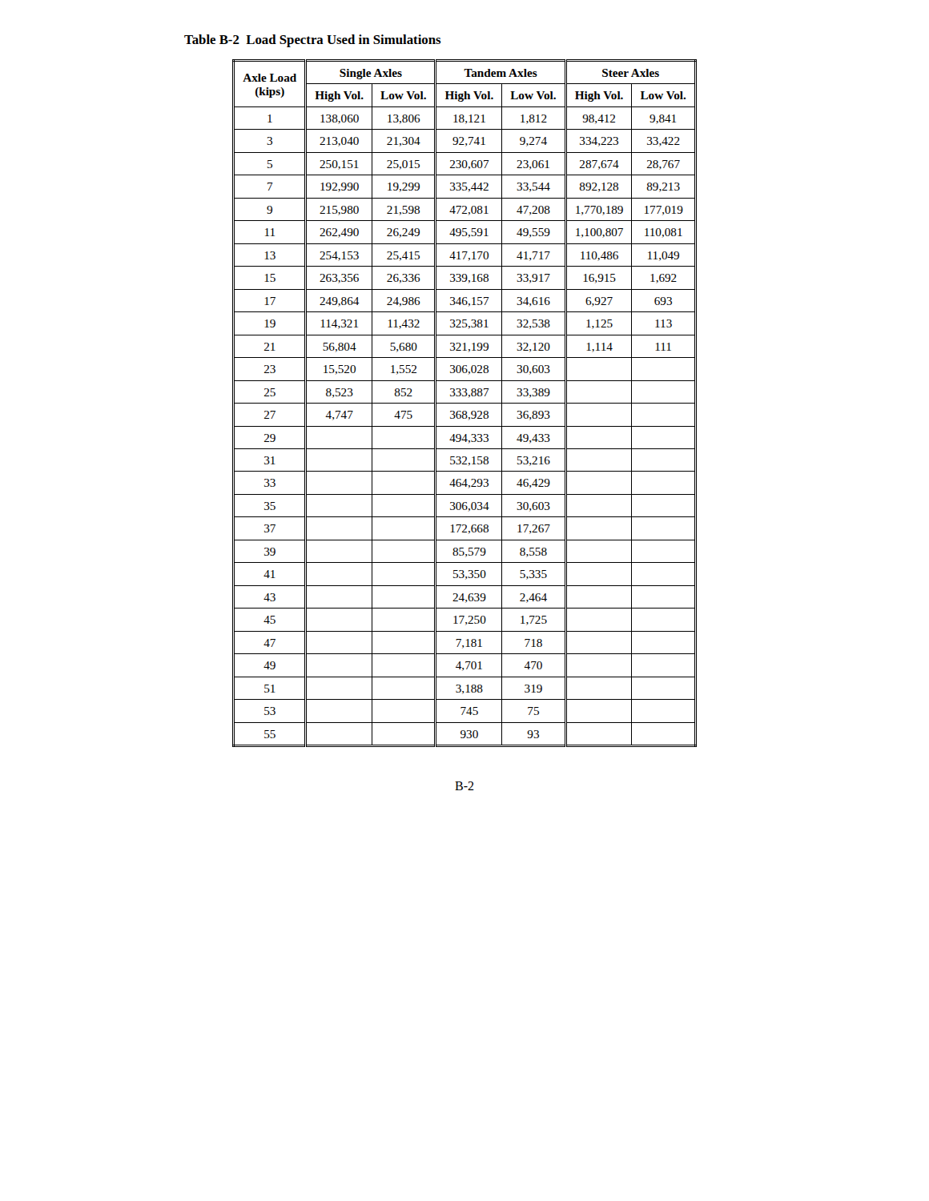Table B-2 Load Spectra Used in Simulations
| Axle Load (kips) | Single Axles | Tandem Axles | Steer Axles |
| --- | --- | --- | --- |
| High Vol. | Low Vol. | High Vol. | Low Vol. | High Vol. | Low Vol. |
| 1 | 138,060 | 13,806 | 18,121 | 1,812 | 98,412 | 9,841 |
| 3 | 213,040 | 21,304 | 92,741 | 9,274 | 334,223 | 33,422 |
| 5 | 250,151 | 25,015 | 230,607 | 23,061 | 287,674 | 28,767 |
| 7 | 192,990 | 19,299 | 335,442 | 33,544 | 892,128 | 89,213 |
| 9 | 215,980 | 21,598 | 472,081 | 47,208 | 1,770,189 | 177,019 |
| 11 | 262,490 | 26,249 | 495,591 | 49,559 | 1,100,807 | 110,081 |
| 13 | 254,153 | 25,415 | 417,170 | 41,717 | 110,486 | 11,049 |
| 15 | 263,356 | 26,336 | 339,168 | 33,917 | 16,915 | 1,692 |
| 17 | 249,864 | 24,986 | 346,157 | 34,616 | 6,927 | 693 |
| 19 | 114,321 | 11,432 | 325,381 | 32,538 | 1,125 | 113 |
| 21 | 56,804 | 5,680 | 321,199 | 32,120 | 1,114 | 111 |
| 23 | 15,520 | 1,552 | 306,028 | 30,603 | | |
| 25 | 8,523 | 852 | 333,887 | 33,389 | | |
| 27 | 4,747 | 475 | 368,928 | 36,893 | | |
| 29 | | | 494,333 | 49,433 | | |
| 31 | | | 532,158 | 53,216 | | |
| 33 | | | 464,293 | 46,429 | | |
| 35 | | | 306,034 | 30,603 | | |
| 37 | | | 172,668 | 17,267 | | |
| 39 | | | 85,579 | 8,558 | | |
| 41 | | | 53,350 | 5,335 | | |
| 43 | | | 24,639 | 2,464 | | |
| 45 | | | 17,250 | 1,725 | | |
| 47 | | | 7,181 | 718 | | |
| 49 | | | 4,701 | 470 | | |
| 51 | | | 3,188 | 319 | | |
| 53 | | | 745 | 75 | | |
| 55 | | | 930 | 93 | | |
B-2